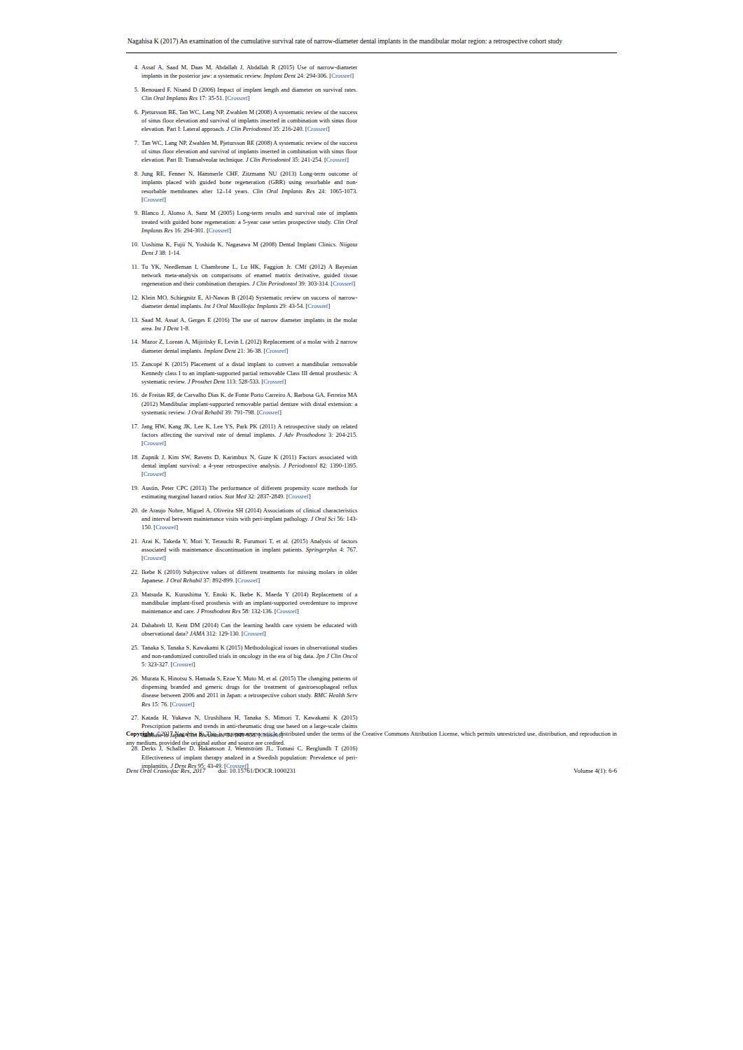Nagahisa K (2017) An examination of the cumulative survival rate of narrow-diameter dental implants in the mandibular molar region: a retrospective cohort study
Assaf A, Saad M, Daas M, Abdallah J, Abdallah R (2015) Use of narrow-diameter implants in the posterior jaw: a systematic review. Implant Dent 24: 294-306. [Crossref]
Renouard F, Nisand D (2006) Impact of implant length and diameter on survival rates. Clin Oral Implants Res 17: 35-51. [Crossref]
Pjetursson BE, Tan WC, Lang NP, Zwahlen M (2008) A systematic review of the success of sinus floor elevation and survival of implants inserted in combination with sinus floor elevation. Part I: Lateral approach. J Clin Periodontol 35: 216-240. [Crossref]
Tan WC, Lang NP, Zwahlen M, Pjetursson BE (2008) A systematic review of the success of sinus floor elevation and survival of implants inserted in combination with sinus floor elevation. Part II: Transalveolar technique. J Clin Periodontol 35: 241-254. [Crossref]
Jung RE, Fenner N, Hämmerle CHF, Zitzmann NU (2013) Long-term outcome of implants placed with guided bone regeneration (GBR) using resorbable and non-resorbable membranes after 12–14 years. Clin Oral Implants Res 24: 1065-1073. [Crossref]
Blanco J, Alonso A, Sanz M (2005) Long-term results and survival rate of implants treated with guided bone regeneration: a 5-year case series prospective study. Clin Oral Implants Res 16: 294-301. [Crossref]
Uoshima K, Fujii N, Yoshida K, Nagasawa M (2008) Dental Implant Clinics. Niigata Dent J 38: 1-14.
Tu YK, Needleman I, Chambrone L, Lu HK, Faggion Jr. CMf (2012) A Bayesian network meta-analysis on comparisons of enamel matrix derivative, guided tissue regeneration and their combination therapies. J Clin Periodontol 39: 303-314. [Crossref]
Klein MO, Schiegnitz E, Al-Nawas B (2014) Systematic review on success of narrow-diameter dental implants. Int J Oral Maxillofac Implants 29: 43-54. [Crossref]
Saad M, Assaf A, Gerges E (2016) The use of narrow diameter implants in the molar area. Int J Dent 1-8.
Mazor Z, Lorean A, Mijiritsky E, Levin L (2012) Replacement of a molar with 2 narrow diameter dental implants. Implant Dent 21: 36-38. [Crossref]
Zancopé K (2015) Placement of a distal implant to convert a mandibular removable Kennedy class I to an implant-supported partial removable Class III dental prosthesis: A systematic review. J Prosthet Dent 113: 528-533. [Crossref]
de Freitas RF, de Carvalho Dias K, de Fonte Porto Carreiro A, Barbosa GA, Ferreira MA (2012) Mandibular implant-supported removable partial denture with distal extension: a systematic review. J Oral Rehabil 39: 791-798. [Crossref]
Jang HW, Kang JK, Lee K, Lee YS, Park PK (2011) A retrospective study on related factors affecting the survival rate of dental implants. J Adv Prosthodont 3: 204-215. [Crossref]
Zupnik J, Kim SW, Ravens D, Karimbux N, Guze K (2011) Factors associated with dental implant survival: a 4-year retrospective analysis. J Periodontol 82: 1390-1395. [Crossref]
Austin, Peter CPC (2013) The performance of different propensity score methods for estimating marginal hazard ratios. Stat Med 32: 2837-2849. [Crossref]
de Araujo Nobre, Miguel A, Oliveira SH (2014) Associations of clinical characteristics and interval between maintenance visits with peri-implant pathology. J Oral Sci 56: 143-150. [Crossref]
Arai K, Takeda Y, Mori Y, Terauchi R, Furumori T, et al. (2015) Analysis of factors associated with maintenance discontinuation in implant patients. Springerplus 4: 767. [Crossref]
Ikebe K (2010) Subjective values of different treatments for missing molars in older Japanese. J Oral Rehabil 37: 892-899. [Crossref]
Matsuda K, Kurushima Y, Enoki K, Ikebe K, Maeda Y (2014) Replacement of a mandibular implant-fixed prosthesis with an implant-supported overdenture to improve maintenance and care. J Prosthodont Res 58: 132-136. [Crossref]
Dahabreh IJ, Kent DM (2014) Can the learning health care system be educated with observational data? JAMA 312: 129-130. [Crossref]
Tanaka S, Tanaka S, Kawakami K (2015) Methodological issues in observational studies and non-randomized controlled trials in oncology in the era of big data. Jpn J Clin Oncol 5: 323-327. [Crossref]
Murata K, Hinotsu S, Hamada S, Ezoe Y, Muto M, et al. (2015) The changing patterns of dispensing branded and generic drugs for the treatment of gastroesophageal reflux disease between 2006 and 2011 in Japan: a retrospective cohort study. BMC Health Serv Res 15: 76. [Crossref]
Katada H, Yukawa N, Urushihara H, Tanaka S, Mimori T, Kawakami K (2015) Prescription patterns and trends in anti-rheumatic drug use based on a large-scale claims database in Japan. Clin Rheumatol 34: 949-956. [Crossref]
Derks J, Schaller D, Hakansson J, Wennström JL, Tomasi C, Berglundh T (2016) Effectiveness of implant therapy analzed in a Swedish population: Prevalence of peri-implantitis. J Dent Res 95: 43-49. [Crossref]
Copyright: ©2017 Nagahisa K. This is an open-access article distributed under the terms of the Creative Commons Attribution License, which permits unrestricted use, distribution, and reproduction in any medium, provided the original author and source are credited.
Dent Oral Craniofac Res, 2017doi: 10.15761/DOCR.1000231
Volume 4(1): 6-6